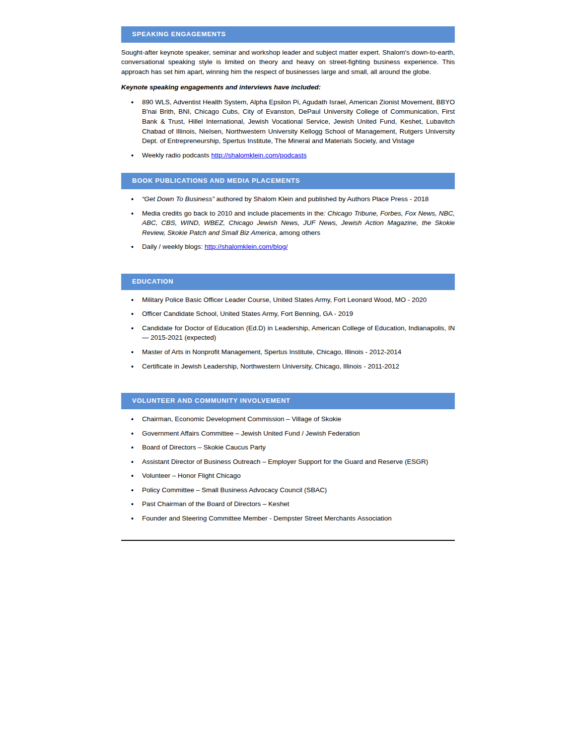Speaking Engagements
Sought-after keynote speaker, seminar and workshop leader and subject matter expert. Shalom's down-to-earth, conversational speaking style is limited on theory and heavy on street-fighting business experience. This approach has set him apart, winning him the respect of businesses large and small, all around the globe.
Keynote speaking engagements and interviews have included:
890 WLS, Adventist Health System, Alpha Epsilon Pi, Agudath Israel, American Zionist Movement, BBYO B'nai Brith, BNI, Chicago Cubs, City of Evanston, DePaul University College of Communication, First Bank & Trust, Hillel International, Jewish Vocational Service, Jewish United Fund, Keshet, Lubavitch Chabad of Illinois, Nielsen, Northwestern University Kellogg School of Management, Rutgers University Dept. of Entrepreneurship, Spertus Institute, The Mineral and Materials Society, and Vistage
Weekly radio podcasts http://shalomklein.com/podcasts
Book Publications and Media Placements
“Get Down To Business” authored by Shalom Klein and published by Authors Place Press - 2018
Media credits go back to 2010 and include placements in the: Chicago Tribune, Forbes, Fox News, NBC, ABC, CBS, WIND, WBEZ, Chicago Jewish News, JUF News, Jewish Action Magazine, the Skokie Review, Skokie Patch and Small Biz America, among others
Daily / weekly blogs: http://shalomklein.com/blog/
Education
Military Police Basic Officer Leader Course, United States Army, Fort Leonard Wood, MO - 2020
Officer Candidate School, United States Army, Fort Benning, GA - 2019
Candidate for Doctor of Education (Ed.D) in Leadership, American College of Education, Indianapolis, IN — 2015-2021 (expected)
Master of Arts in Nonprofit Management, Spertus Institute, Chicago, Illinois - 2012-2014
Certificate in Jewish Leadership, Northwestern University, Chicago, Illinois - 2011-2012
Volunteer and Community Involvement
Chairman, Economic Development Commission – Village of Skokie
Government Affairs Committee – Jewish United Fund / Jewish Federation
Board of Directors – Skokie Caucus Party
Assistant Director of Business Outreach – Employer Support for the Guard and Reserve (ESGR)
Volunteer – Honor Flight Chicago
Policy Committee – Small Business Advocacy Council (SBAC)
Past Chairman of the Board of Directors – Keshet
Founder and Steering Committee Member - Dempster Street Merchants Association